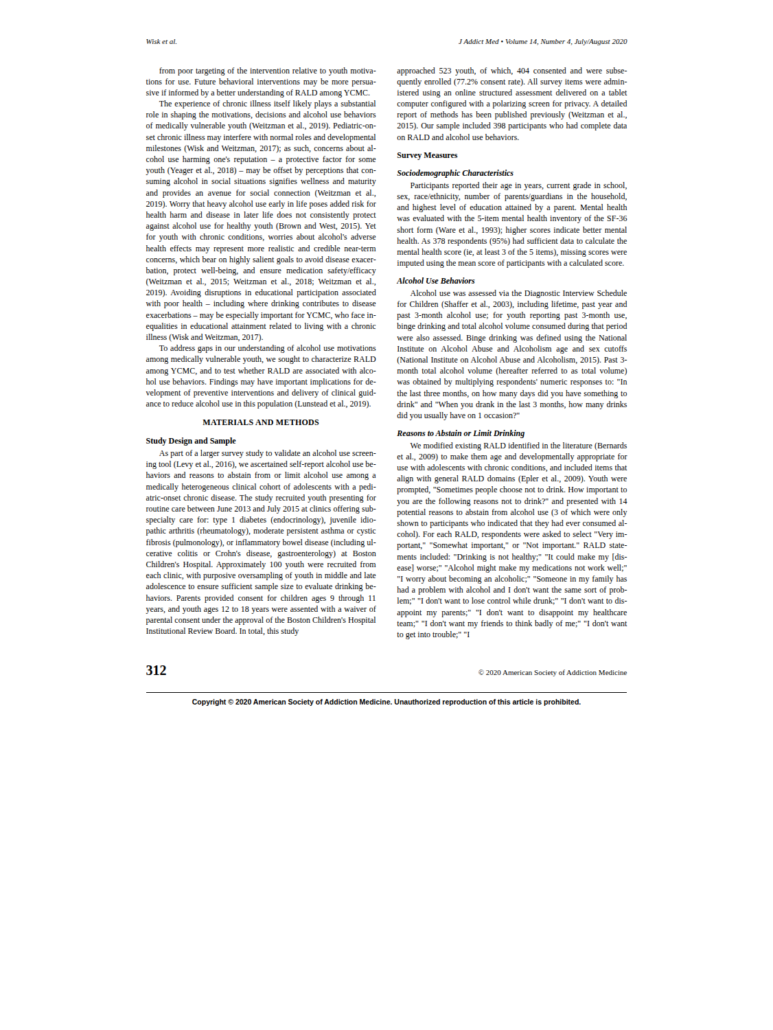Wisk et al.
J Addict Med • Volume 14, Number 4, July/August 2020
from poor targeting of the intervention relative to youth motivations for use. Future behavioral interventions may be more persuasive if informed by a better understanding of RALD among YCMC.
The experience of chronic illness itself likely plays a substantial role in shaping the motivations, decisions and alcohol use behaviors of medically vulnerable youth (Weitzman et al., 2019). Pediatric-onset chronic illness may interfere with normal roles and developmental milestones (Wisk and Weitzman, 2017); as such, concerns about alcohol use harming one's reputation – a protective factor for some youth (Yeager et al., 2018) – may be offset by perceptions that consuming alcohol in social situations signifies wellness and maturity and provides an avenue for social connection (Weitzman et al., 2019). Worry that heavy alcohol use early in life poses added risk for health harm and disease in later life does not consistently protect against alcohol use for healthy youth (Brown and West, 2015). Yet for youth with chronic conditions, worries about alcohol's adverse health effects may represent more realistic and credible near-term concerns, which bear on highly salient goals to avoid disease exacerbation, protect well-being, and ensure medication safety/efficacy (Weitzman et al., 2015; Weitzman et al., 2018; Weitzman et al., 2019). Avoiding disruptions in educational participation associated with poor health – including where drinking contributes to disease exacerbations – may be especially important for YCMC, who face inequalities in educational attainment related to living with a chronic illness (Wisk and Weitzman, 2017).
To address gaps in our understanding of alcohol use motivations among medically vulnerable youth, we sought to characterize RALD among YCMC, and to test whether RALD are associated with alcohol use behaviors. Findings may have important implications for development of preventive interventions and delivery of clinical guidance to reduce alcohol use in this population (Lunstead et al., 2019).
Materials and Methods
Study Design and Sample
As part of a larger survey study to validate an alcohol use screening tool (Levy et al., 2016), we ascertained self-report alcohol use behaviors and reasons to abstain from or limit alcohol use among a medically heterogeneous clinical cohort of adolescents with a pediatric-onset chronic disease. The study recruited youth presenting for routine care between June 2013 and July 2015 at clinics offering subspecialty care for: type 1 diabetes (endocrinology), juvenile idiopathic arthritis (rheumatology), moderate persistent asthma or cystic fibrosis (pulmonology), or inflammatory bowel disease (including ulcerative colitis or Crohn's disease, gastroenterology) at Boston Children's Hospital. Approximately 100 youth were recruited from each clinic, with purposive oversampling of youth in middle and late adolescence to ensure sufficient sample size to evaluate drinking behaviors. Parents provided consent for children ages 9 through 11 years, and youth ages 12 to 18 years were assented with a waiver of parental consent under the approval of the Boston Children's Hospital Institutional Review Board. In total, this study
approached 523 youth, of which, 404 consented and were subsequently enrolled (77.2% consent rate). All survey items were administered using an online structured assessment delivered on a tablet computer configured with a polarizing screen for privacy. A detailed report of methods has been published previously (Weitzman et al., 2015). Our sample included 398 participants who had complete data on RALD and alcohol use behaviors.
Survey Measures
Sociodemographic Characteristics
Participants reported their age in years, current grade in school, sex, race/ethnicity, number of parents/guardians in the household, and highest level of education attained by a parent. Mental health was evaluated with the 5-item mental health inventory of the SF-36 short form (Ware et al., 1993); higher scores indicate better mental health. As 378 respondents (95%) had sufficient data to calculate the mental health score (ie, at least 3 of the 5 items), missing scores were imputed using the mean score of participants with a calculated score.
Alcohol Use Behaviors
Alcohol use was assessed via the Diagnostic Interview Schedule for Children (Shaffer et al., 2003), including lifetime, past year and past 3-month alcohol use; for youth reporting past 3-month use, binge drinking and total alcohol volume consumed during that period were also assessed. Binge drinking was defined using the National Institute on Alcohol Abuse and Alcoholism age and sex cutoffs (National Institute on Alcohol Abuse and Alcoholism, 2015). Past 3-month total alcohol volume (hereafter referred to as total volume) was obtained by multiplying respondents' numeric responses to: "In the last three months, on how many days did you have something to drink" and "When you drank in the last 3 months, how many drinks did you usually have on 1 occasion?"
Reasons to Abstain or Limit Drinking
We modified existing RALD identified in the literature (Bernards et al., 2009) to make them age and developmentally appropriate for use with adolescents with chronic conditions, and included items that align with general RALD domains (Epler et al., 2009). Youth were prompted, "Sometimes people choose not to drink. How important to you are the following reasons not to drink?" and presented with 14 potential reasons to abstain from alcohol use (3 of which were only shown to participants who indicated that they had ever consumed alcohol). For each RALD, respondents were asked to select "Very important," "Somewhat important," or "Not important." RALD statements included: "Drinking is not healthy;" "It could make my [disease] worse;" "Alcohol might make my medications not work well;" "I worry about becoming an alcoholic;" "Someone in my family has had a problem with alcohol and I don't want the same sort of problem;" "I don't want to lose control while drunk;" "I don't want to disappoint my parents;" "I don't want to disappoint my healthcare team;" "I don't want my friends to think badly of me;" "I don't want to get into trouble;" "I
312
© 2020 American Society of Addiction Medicine
Copyright © 2020 American Society of Addiction Medicine. Unauthorized reproduction of this article is prohibited.